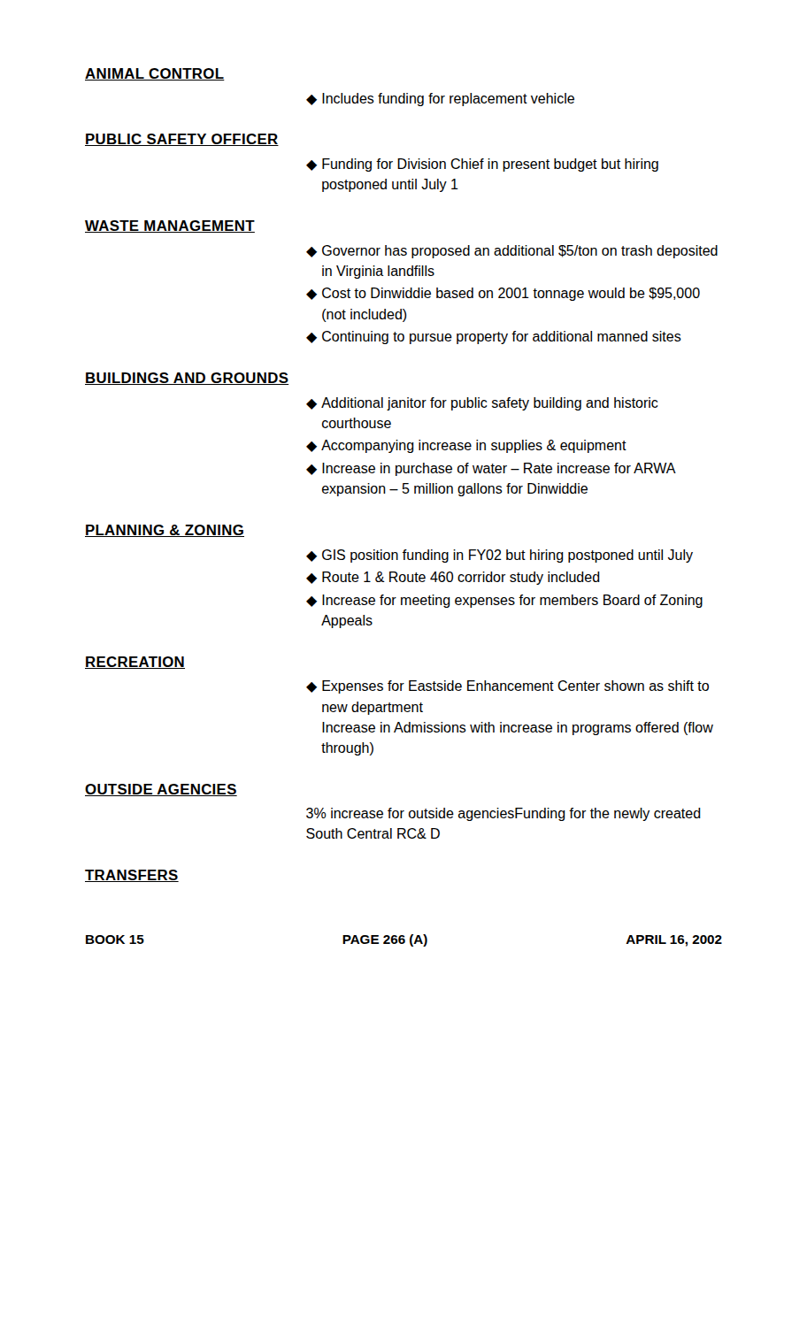ANIMAL CONTROL
Includes funding for replacement vehicle
PUBLIC SAFETY OFFICER
Funding for Division Chief in present budget but hiring postponed until July 1
WASTE MANAGEMENT
Governor has proposed an additional $5/ton on trash deposited in Virginia landfills
Cost to Dinwiddie based on 2001 tonnage would be $95,000 (not included)
Continuing to pursue property for additional manned sites
BUILDINGS AND GROUNDS
Additional janitor for public safety building and historic courthouse
Accompanying increase in supplies & equipment
Increase in purchase of water – Rate increase for ARWA expansion – 5 million gallons for Dinwiddie
PLANNING & ZONING
GIS position funding in FY02 but hiring postponed until July
Route 1 & Route 460 corridor study included
Increase for meeting expenses for members Board of Zoning Appeals
RECREATION
Expenses for Eastside Enhancement Center shown as shift to new department
Increase in Admissions with increase in programs offered (flow through)
OUTSIDE AGENCIES
3% increase for outside agenciesFunding for the newly created South Central RC& D
TRANSFERS
BOOK 15 PAGE 266 (A) APRIL 16, 2002